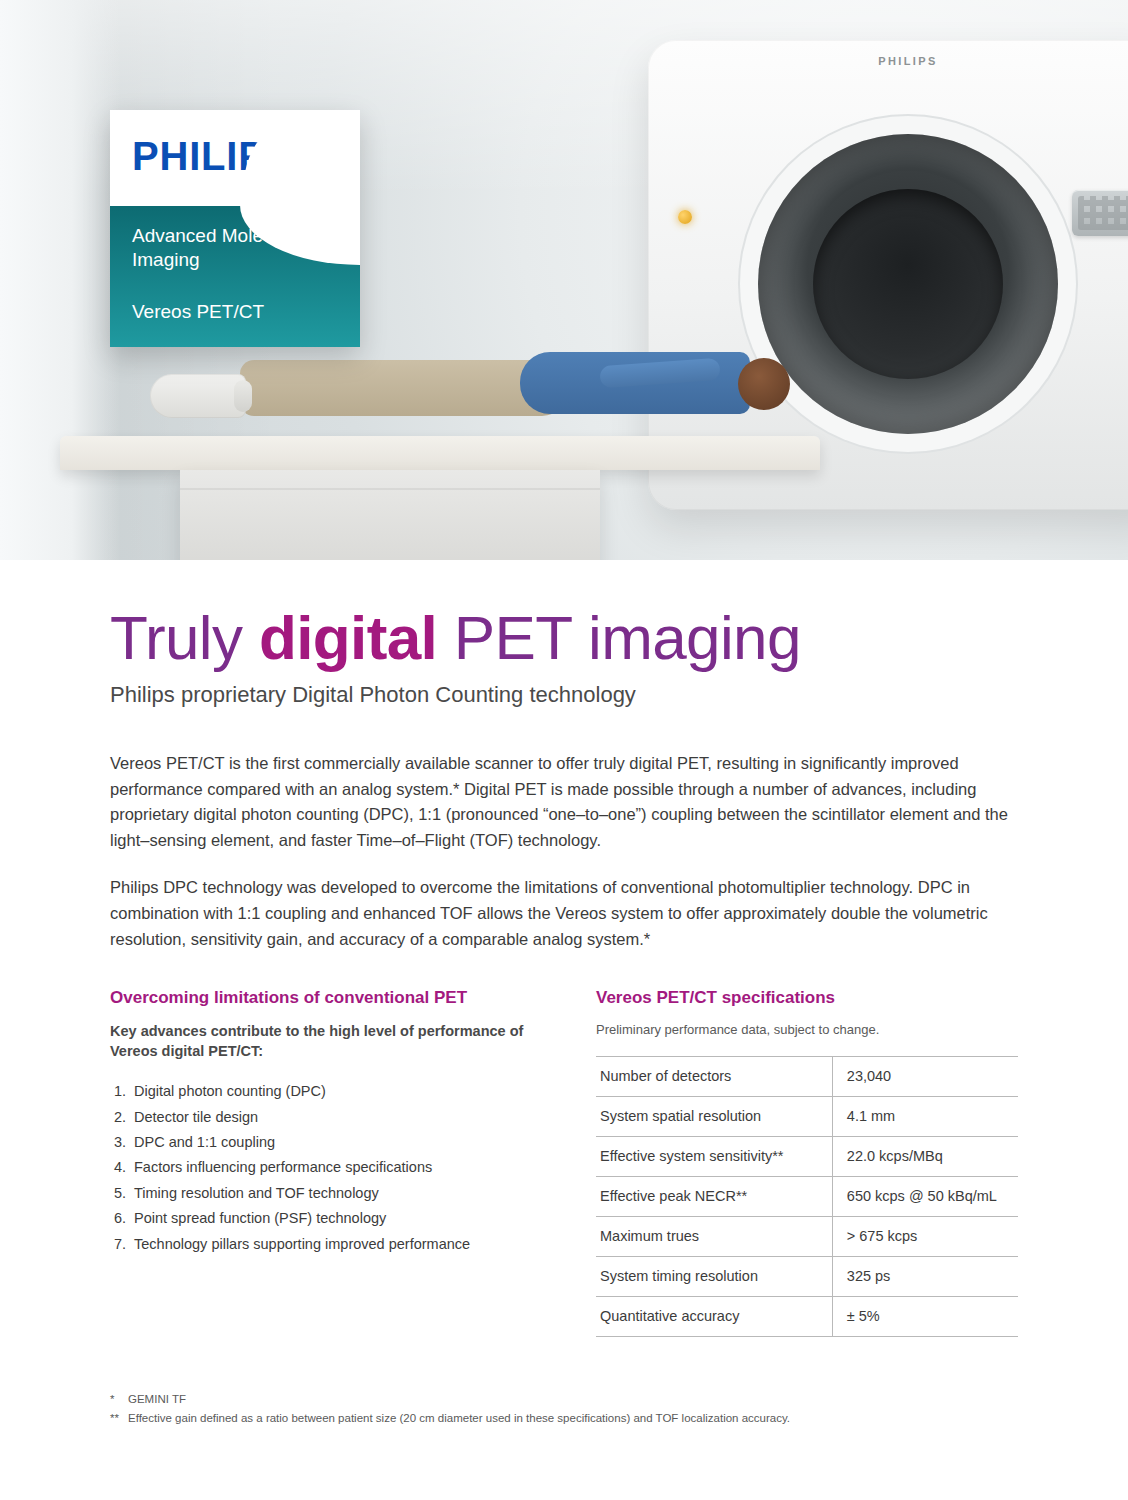PHILIPS
PHILIPS
Advanced Molecular
Imaging
Vereos PET/CT
Truly digital PET imaging
Philips proprietary Digital Photon Counting technology
Vereos PET/CT is the first commercially available scanner to offer truly digital PET, resulting in significantly improved performance compared with an analog system.* Digital PET is made possible through a number of advances, including proprietary digital photon counting (DPC), 1:1 (pronounced “one–to–one”) coupling between the scintillator element and the light–sensing element, and faster Time–of–Flight (TOF) technology.
Philips DPC technology was developed to overcome the limitations of conventional photomultiplier technology. DPC in combination with 1:1 coupling and enhanced TOF allows the Vereos system to offer approximately double the volumetric resolution, sensitivity gain, and accuracy of a comparable analog system.*
Overcoming limitations of conventional PET
Key advances contribute to the high level of performance of Vereos digital PET/CT:
Digital photon counting (DPC)
Detector tile design
DPC and 1:1 coupling
Factors influencing performance specifications
Timing resolution and TOF technology
Point spread function (PSF) technology
Technology pillars supporting improved performance
Vereos PET/CT specifications
Preliminary performance data, subject to change.
| Number of detectors | 23,040 |
| System spatial resolution | 4.1 mm |
| Effective system sensitivity** | 22.0 kcps/MBq |
| Effective peak NECR** | 650 kcps @ 50 kBq/mL |
| Maximum trues | > 675 kcps |
| System timing resolution | 325 ps |
| Quantitative accuracy | ± 5% |
*GEMINI TF
**Effective gain defined as a ratio between patient size (20 cm diameter used in these specifications) and TOF localization accuracy.